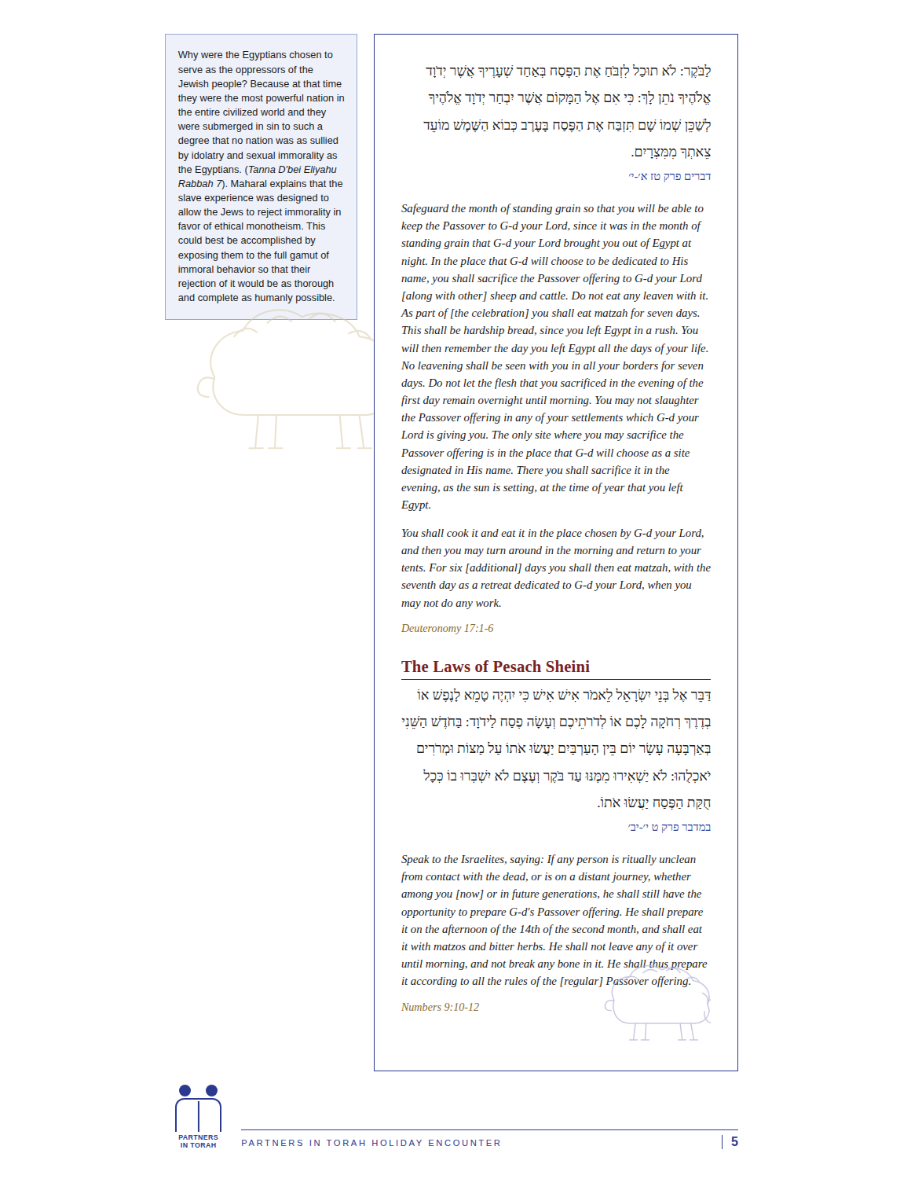Why were the Egyptians chosen to serve as the oppressors of the Jewish people? Because at that time they were the most powerful nation in the entire civilized world and they were submerged in sin to such a degree that no nation was as sullied by idolatry and sexual immorality as the Egyptians. (Tanna D'bei Eliyahu Rabbah 7). Maharal explains that the slave experience was designed to allow the Jews to reject immorality in favor of ethical monotheism. This could best be accomplished by exposing them to the full gamut of immoral behavior so that their rejection of it would be as thorough and complete as humanly possible.
לַבֹּקֶר: לֹא תוּכַל לִזְבֹּחַ אֶת הַפֶּסַח בְּאַחַד שְׁעָרֶיךָ אֲשֶׁר יְדֹוָד אֱלֹהֶיךָ נֹתֵן לָךְ: כִּי אִם אֶל הַמָּקוֹם אֲשֶׁר יִבְחַר יְדֹוָד אֱלֹהֶיךָ לְשַׁכֵּן שְׁמוֹ שָׁם תִּזְבַּח אֶת הַפֶּסַח בָּעֶרֶב כְּבוֹא הַשֶּׁמֶשׁ מוֹעֵד צֵאתְךָ מִמִּצְרָיִם.
דברים פרק טז א׳-י׳
Safeguard the month of standing grain so that you will be able to keep the Passover to G-d your Lord, since it was in the month of standing grain that G-d your Lord brought you out of Egypt at night. In the place that G-d will choose to be dedicated to His name, you shall sacrifice the Passover offering to G-d your Lord [along with other] sheep and cattle. Do not eat any leaven with it. As part of [the celebration] you shall eat matzah for seven days. This shall be hardship bread, since you left Egypt in a rush. You will then remember the day you left Egypt all the days of your life. No leavening shall be seen with you in all your borders for seven days. Do not let the flesh that you sacrificed in the evening of the first day remain overnight until morning. You may not slaughter the Passover offering in any of your settlements which G-d your Lord is giving you. The only site where you may sacrifice the Passover offering is in the place that G-d will choose as a site designated in His name. There you shall sacrifice it in the evening, as the sun is setting, at the time of year that you left Egypt.
You shall cook it and eat it in the place chosen by G-d your Lord, and then you may turn around in the morning and return to your tents. For six [additional] days you shall then eat matzah, with the seventh day as a retreat dedicated to G-d your Lord, when you may not do any work.
Deuteronomy 17:1-6
The Laws of Pesach Sheini
דַּבֵּר אֶל בְּנֵי יִשְׂרָאֵל לֵאמֹר אִישׁ אִישׁ כִּי יִהְיֶה טָמֵא לָנֶפֶשׁ אוֹ בְדֶרֶךְ רְחֹקָה לָכֶם אוֹ לְדֹרֹתֵיכֶם וְעָשָׂה פֶסַח לַידֹוָד: בַּחֹדֶשׁ הַשֵּׁנִי בְּאַרְבָּעָה עָשָׂר יוֹם בֵּין הָעַרְבַּיִם יַעֲשׂוּ אֹתוֹ עַל מַצּוֹת וּמְרֹרִים יֹאכְלֻהוּ: לֹא יַשְׁאִירוּ מִמֶּנּוּ עַד בֹּקֶר וְעֶצֶם לֹא יִשְׁבְּרוּ בוֹ כְּכָל חֻקַּת הַפֶּסַח יַעֲשׂוּ אֹתוֹ.
במדבר פרק ט י׳-יב׳
Speak to the Israelites, saying: If any person is ritually unclean from contact with the dead, or is on a distant journey, whether among you [now] or in future generations, he shall still have the opportunity to prepare G-d's Passover offering. He shall prepare it on the afternoon of the 14th of the second month, and shall eat it with matzos and bitter herbs. He shall not leave any of it over until morning, and not break any bone in it. He shall thus prepare it according to all the rules of the [regular] Passover offering.
Numbers 9:10-12
PARTNERS
IN TORAH
Partners in Torah Holiday Encounter 5